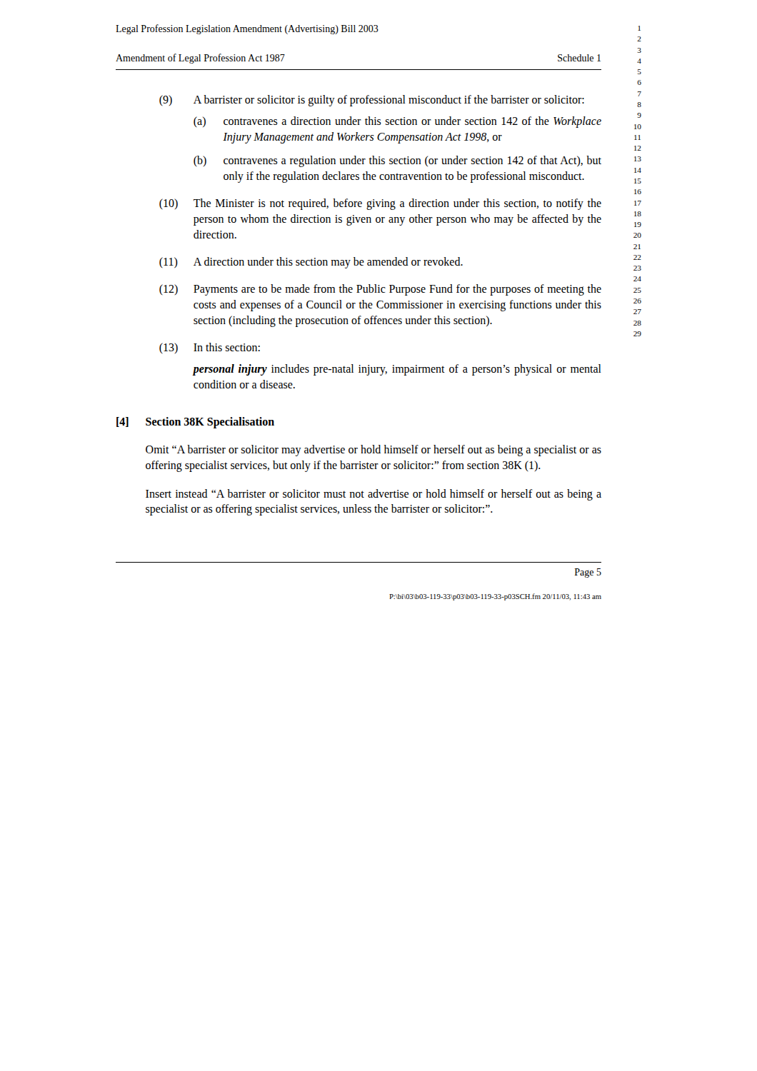Legal Profession Legislation Amendment (Advertising) Bill 2003
Amendment of Legal Profession Act 1987 Schedule 1
(9) A barrister or solicitor is guilty of professional misconduct if the barrister or solicitor:
(a) contravenes a direction under this section or under section 142 of the Workplace Injury Management and Workers Compensation Act 1998, or
(b) contravenes a regulation under this section (or under section 142 of that Act), but only if the regulation declares the contravention to be professional misconduct.
(10) The Minister is not required, before giving a direction under this section, to notify the person to whom the direction is given or any other person who may be affected by the direction.
(11) A direction under this section may be amended or revoked.
(12) Payments are to be made from the Public Purpose Fund for the purposes of meeting the costs and expenses of a Council or the Commissioner in exercising functions under this section (including the prosecution of offences under this section).
(13) In this section:
personal injury includes pre-natal injury, impairment of a person’s physical or mental condition or a disease.
[4] Section 38K Specialisation
Omit “A barrister or solicitor may advertise or hold himself or herself out as being a specialist or as offering specialist services, but only if the barrister or solicitor:” from section 38K (1).
Insert instead “A barrister or solicitor must not advertise or hold himself or herself out as being a specialist or as offering specialist services, unless the barrister or solicitor:”.
1 2 3 4 5 6 7 8 9 10 11 12 13 14 15 16 17 18 19 20 21 22 23 24 25 26 27 28 29
Page 5
P:\bi\03\b03-119-33\p03\b03-119-33-p03SCH.fm 20/11/03, 11:43 am